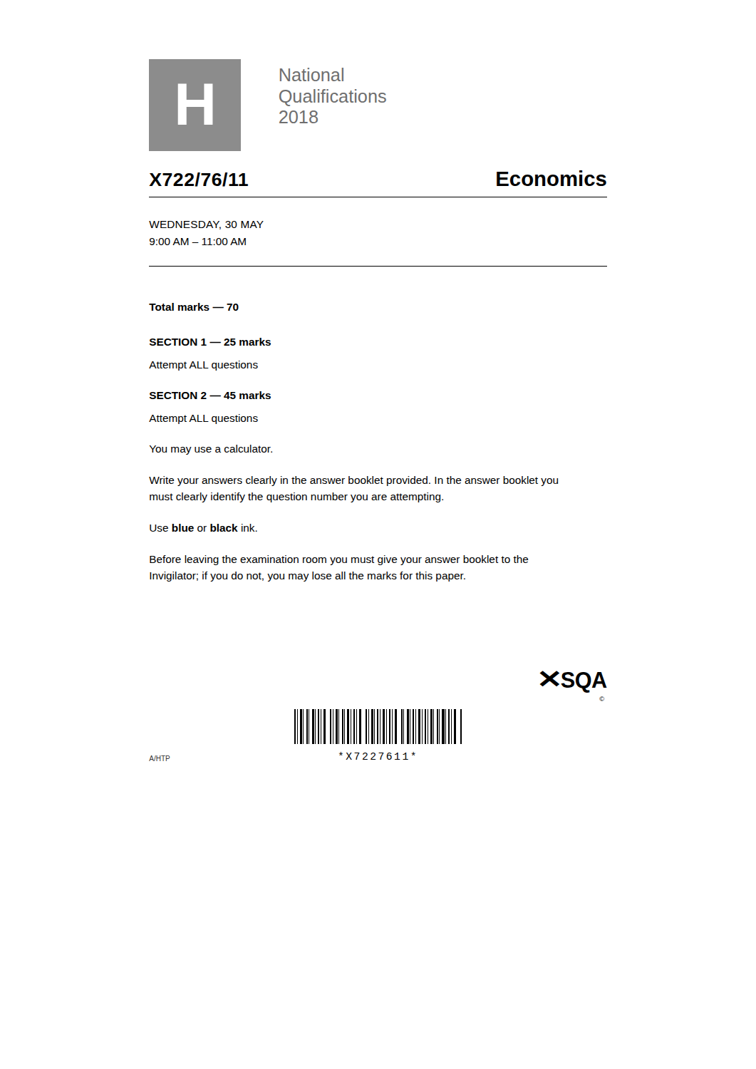H
National Qualifications 2018
X722/76/11
Economics
WEDNESDAY, 30 MAY
9:00 AM – 11:00 AM
Total marks — 70
SECTION 1 — 25 marks
Attempt ALL questions
SECTION 2 — 45 marks
Attempt ALL questions
You may use a calculator.
Write your answers clearly in the answer booklet provided. In the answer booklet you must clearly identify the question number you are attempting.
Use blue or black ink.
Before leaving the examination room you must give your answer booklet to the Invigilator; if you do not, you may lose all the marks for this paper.
✕SQA
©
*X7227611*
A/HTP